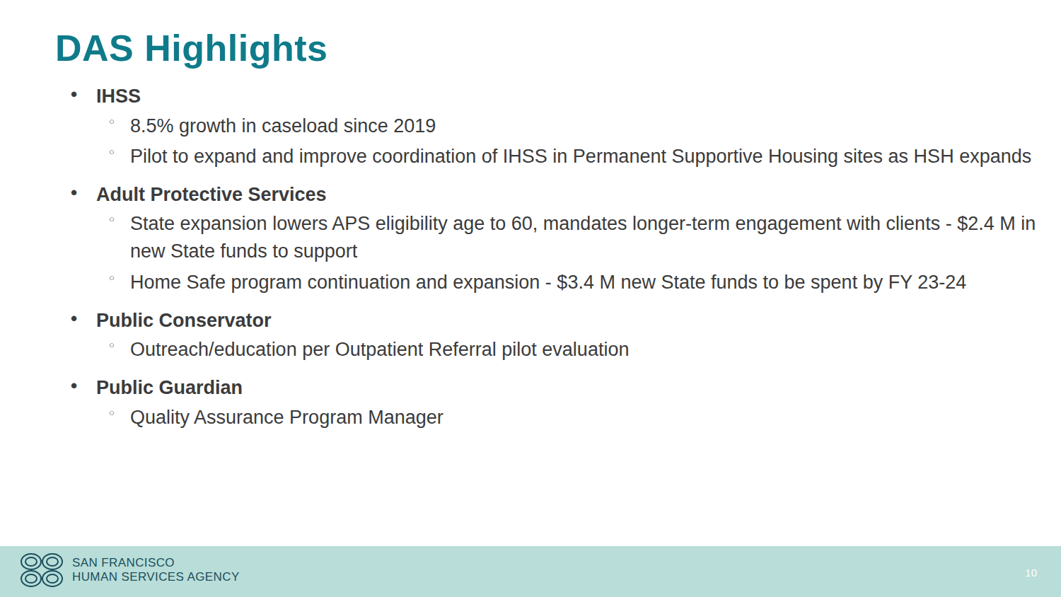DAS Highlights
IHSS
8.5% growth in caseload since 2019
Pilot to expand and improve coordination of IHSS in Permanent Supportive Housing sites as HSH expands
Adult Protective Services
State expansion lowers APS eligibility age to 60, mandates longer-term engagement with clients - $2.4 M in new State funds to support
Home Safe program continuation and expansion - $3.4 M new State funds to be spent by FY 23-24
Public Conservator
Outreach/education per Outpatient Referral pilot evaluation
Public Guardian
Quality Assurance Program Manager
San Francisco
Human Services Agency
10